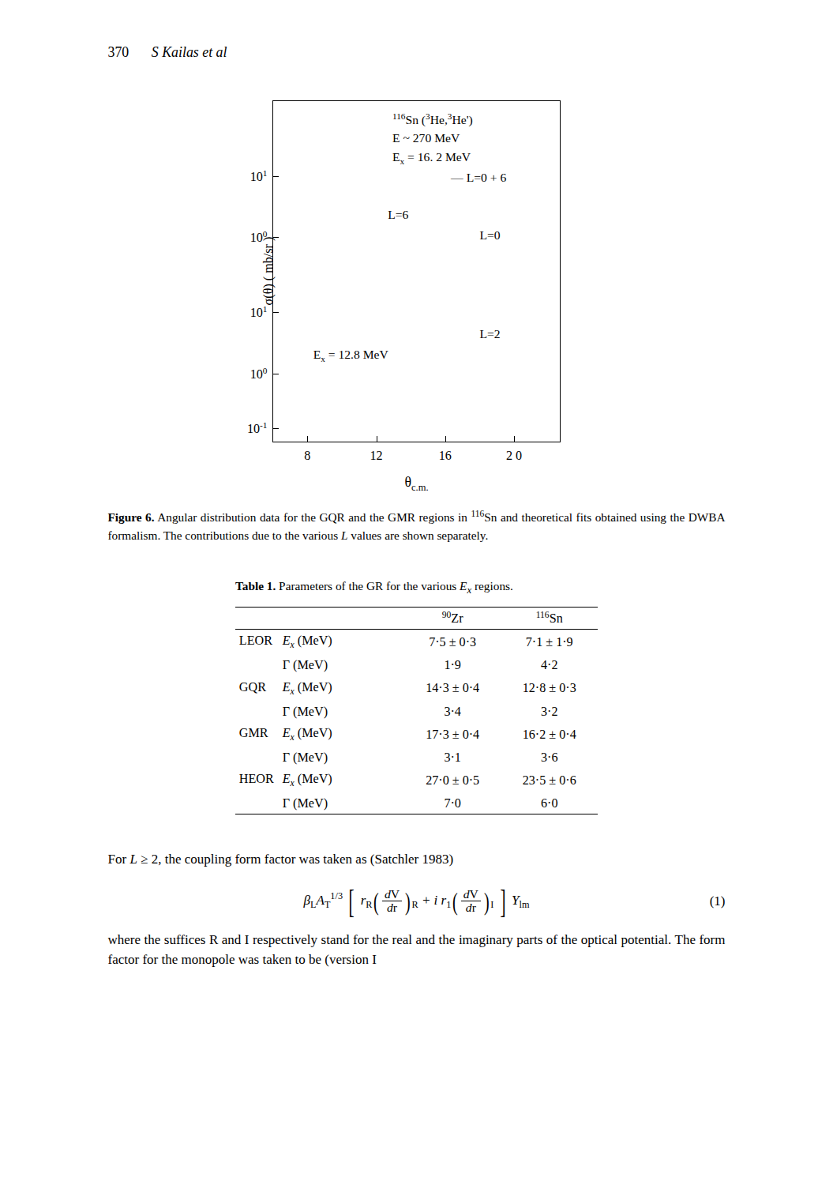370 S Kailas et al
116Sn (3He,3He')
E ~ 270 MeV
Ex = 16. 2 MeV
σ(θ) ( mb/sr )
101
100
101
100
10-1
8
12
16
2 0
— L=0 + 6
L=6
L=0
L=2
Ex = 12.8 MeV
θc.m.
Figure 6. Angular distribution data for the GQR and the GMR regions in 116Sn and theoretical fits obtained using the DWBA formalism. The contributions due to the various L values are shown separately.
Table 1. Parameters of the GR for the various Ex regions.
| | 90 Zr | 116 Sn |
| --- | --- | --- |
| LEOR E x (MeV) | 7·5 ± 0·3 | 7·1 ± 1·9 |
| Γ (MeV) | 1·9 | 4·2 |
| GQR E x (MeV) | 14·3 ± 0·4 | 12·8 ± 0·3 |
| Γ (MeV) | 3·4 | 3·2 |
| GMR E x (MeV) | 17·3 ± 0·4 | 16·2 ± 0·4 |
| Γ (MeV) | 3·1 | 3·6 |
| HEOR E x (MeV) | 27·0 ± 0·5 | 23·5 ± 0·6 |
| Γ (MeV) | 7·0 | 6·0 |
For L ≥ 2, the coupling form factor was taken as (Satchler 1983)
βLAT1/3 [ rR(dV dr) R + i r1(dV dr) I ] Ylm (1)
where the suffices R and I respectively stand for the real and the imaginary parts of the optical potential. The form factor for the monopole was taken to be (version I